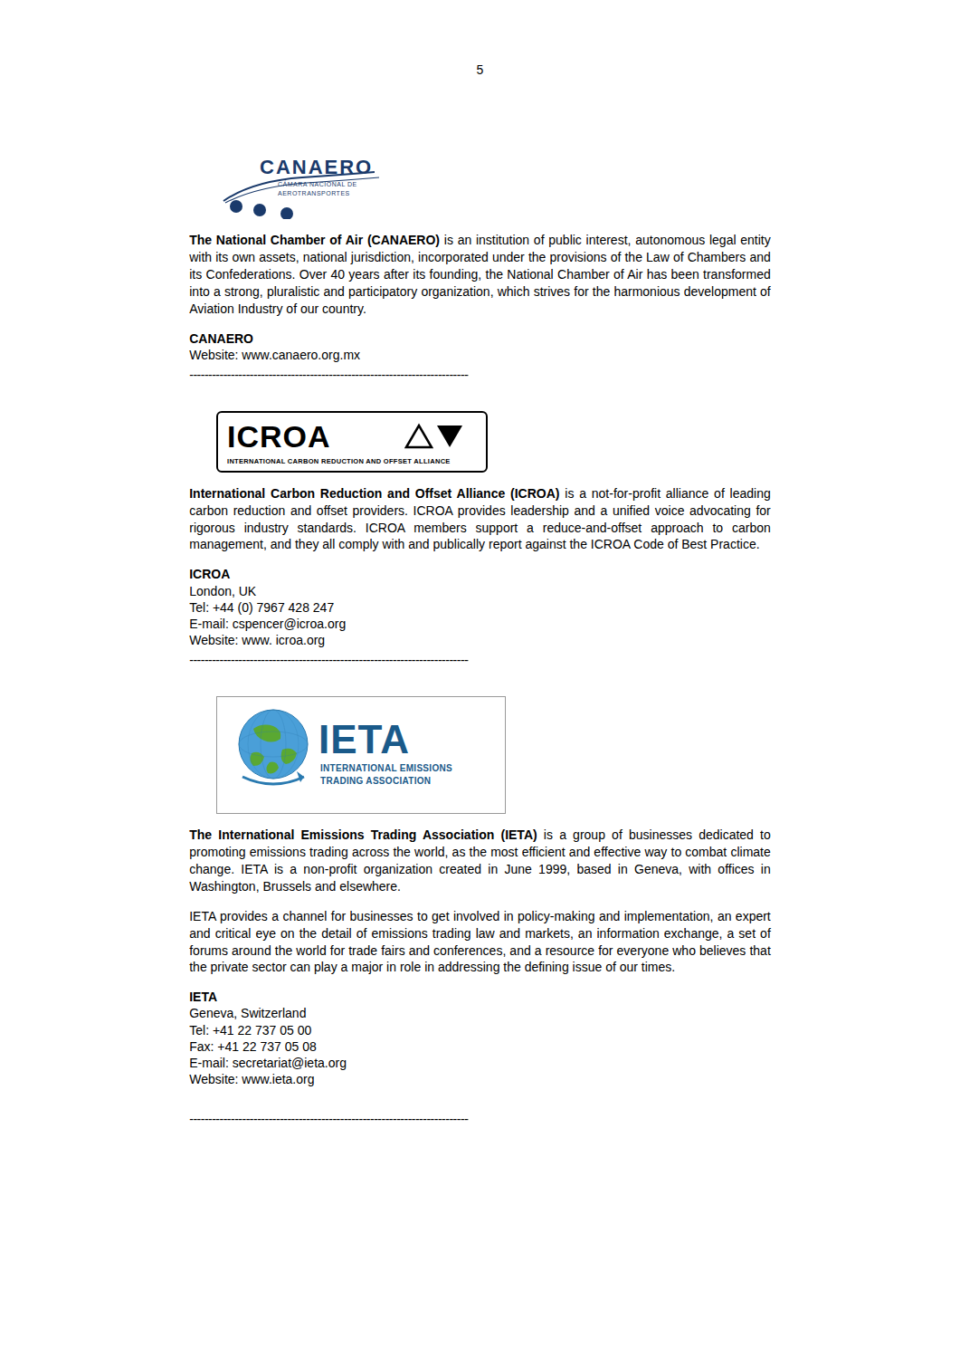5
CANAERO CÁMARA NACIONAL DE AEROTRANSPORTES
The National Chamber of Air (CANAERO) is an institution of public interest, autonomous legal entity with its own assets, national jurisdiction, incorporated under the provisions of the Law of Chambers and its Confederations. Over 40 years after its founding, the National Chamber of Air has been transformed into a strong, pluralistic and participatory organization, which strives for the harmonious development of Aviation Industry of our country.
CANAERO
Website: www.canaero.org.mx
--------------------------------------------------------------------------------
ICROA INTERNATIONAL CARBON REDUCTION AND OFFSET ALLIANCE
International Carbon Reduction and Offset Alliance (ICROA) is a not-for-profit alliance of leading carbon reduction and offset providers. ICROA provides leadership and a unified voice advocating for rigorous industry standards. ICROA members support a reduce-and-offset approach to carbon management, and they all comply with and publically report against the ICROA Code of Best Practice.
ICROA
London, UK
Tel: +44 (0) 7967 428 247
E-mail: cspencer@icroa.org
Website: www. icroa.org
--------------------------------------------------------------------------------
IETA INTERNATIONAL EMISSIONS TRADING ASSOCIATION
The International Emissions Trading Association (IETA) is a group of businesses dedicated to promoting emissions trading across the world, as the most efficient and effective way to combat climate change. IETA is a non-profit organization created in June 1999, based in Geneva, with offices in Washington, Brussels and elsewhere.
IETA provides a channel for businesses to get involved in policy-making and implementation, an expert and critical eye on the detail of emissions trading law and markets, an information exchange, a set of forums around the world for trade fairs and conferences, and a resource for everyone who believes that the private sector can play a major in role in addressing the defining issue of our times.
IETA
Geneva, Switzerland
Tel: +41 22 737 05 00
Fax: +41 22 737 05 08
E-mail: secretariat@ieta.org
Website: www.ieta.org
--------------------------------------------------------------------------------